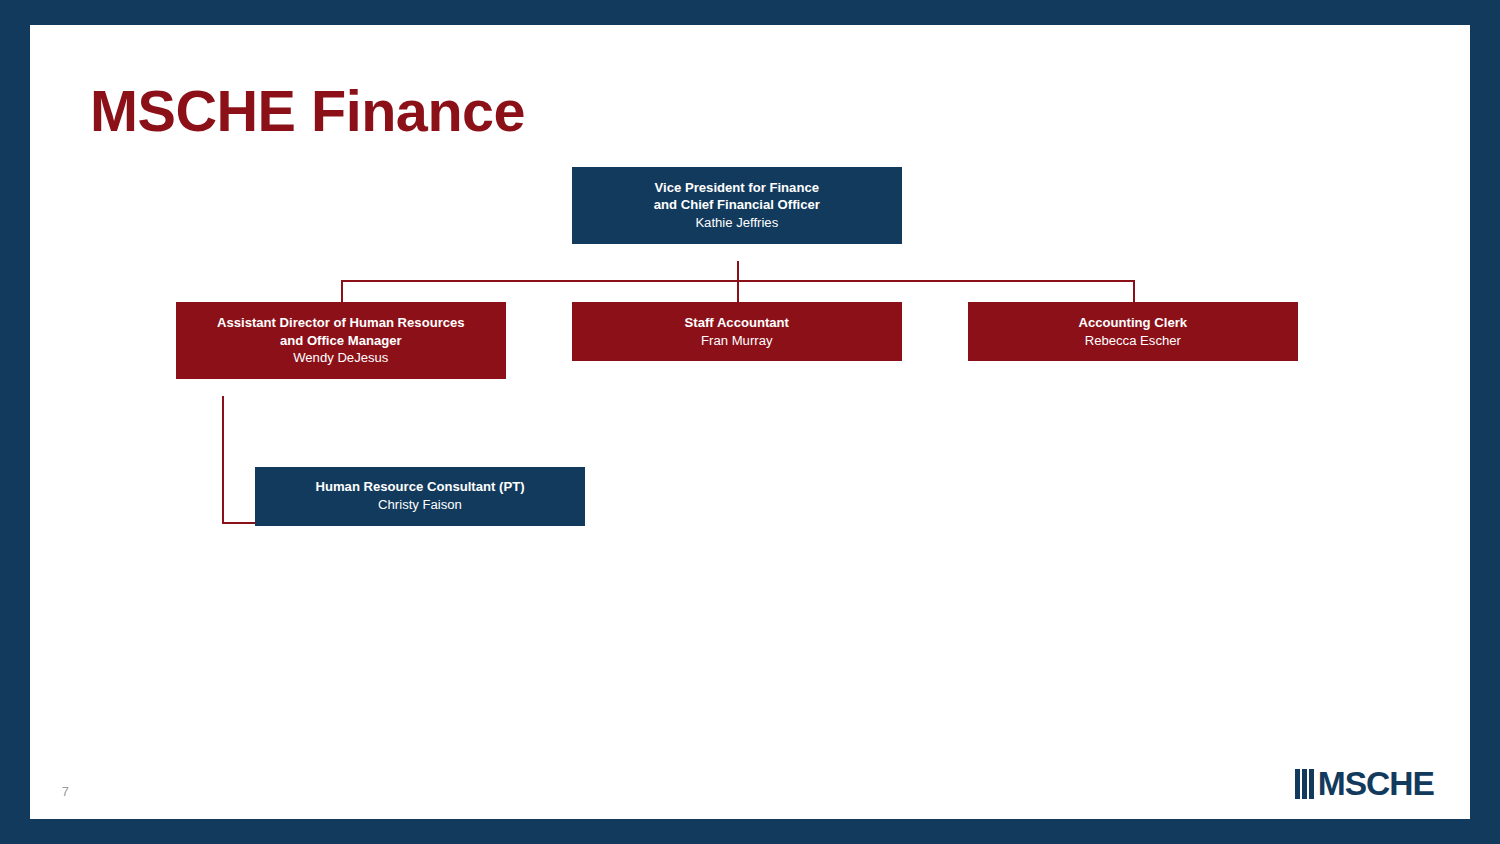MSCHE Finance
Vice President for Finance
and Chief Financial Officer Kathie Jeffries
Assistant Director of Human Resources
and Office Manager Wendy DeJesus
Staff Accountant Fran Murray
Accounting Clerk Rebecca Escher
Human Resource Consultant (PT) Christy Faison
7
MSCHE